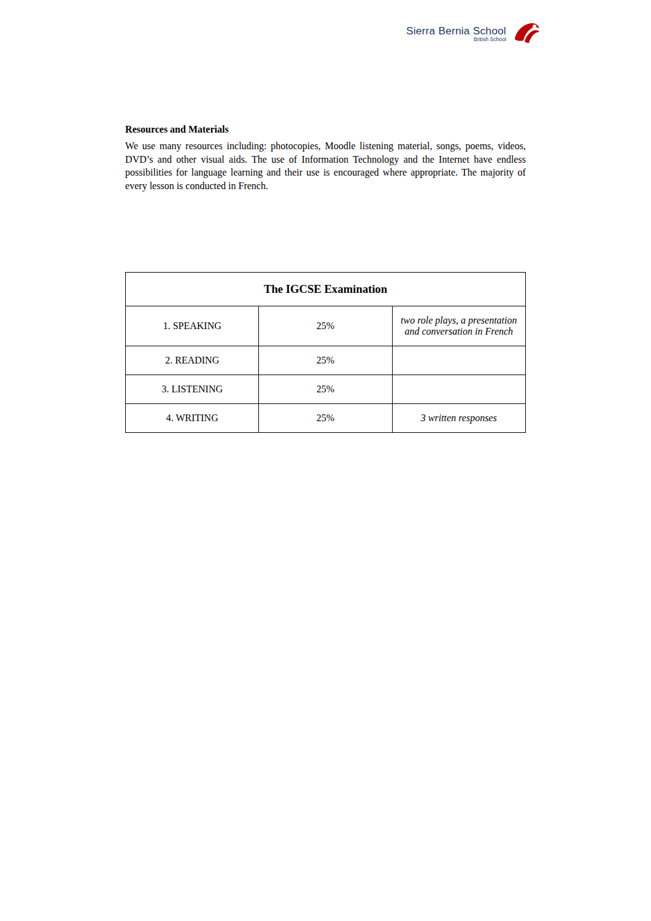Sierra Bernia School British School
Resources and Materials
We use many resources including: photocopies, Moodle listening material, songs, poems, videos, DVD’s and other visual aids. The use of Information Technology and the Internet have endless possibilities for language learning and their use is encouraged where appropriate. The majority of every lesson is conducted in French.
| The IGCSE Examination |
| --- |
| 1. SPEAKING | 25% | two role plays, a presentation and conversation in French |
| 2. READING | 25% | |
| 3. LISTENING | 25% | |
| 4. WRITING | 25% | 3 written responses |